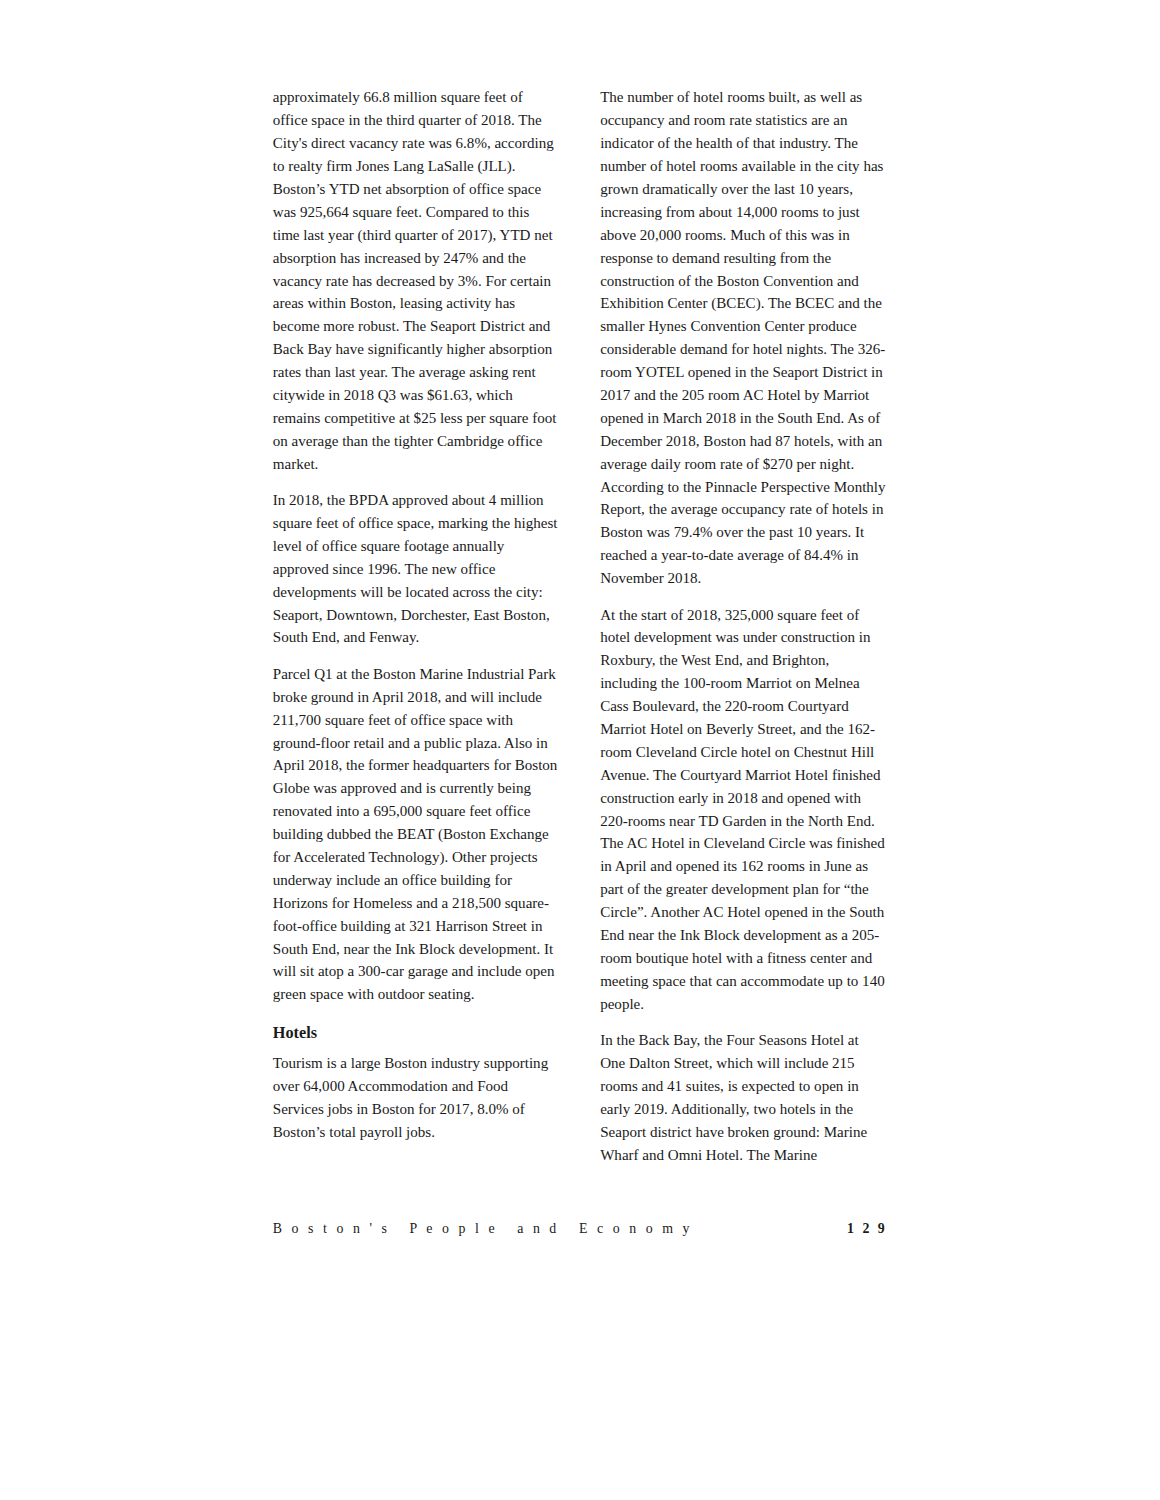approximately 66.8 million square feet of office space in the third quarter of 2018. The City's direct vacancy rate was 6.8%, according to realty firm Jones Lang LaSalle (JLL). Boston’s YTD net absorption of office space was 925,664 square feet. Compared to this time last year (third quarter of 2017), YTD net absorption has increased by 247% and the vacancy rate has decreased by 3%. For certain areas within Boston, leasing activity has become more robust. The Seaport District and Back Bay have significantly higher absorption rates than last year. The average asking rent citywide in 2018 Q3 was $61.63, which remains competitive at $25 less per square foot on average than the tighter Cambridge office market.
In 2018, the BPDA approved about 4 million square feet of office space, marking the highest level of office square footage annually approved since 1996. The new office developments will be located across the city: Seaport, Downtown, Dorchester, East Boston, South End, and Fenway.
Parcel Q1 at the Boston Marine Industrial Park broke ground in April 2018, and will include 211,700 square feet of office space with ground-floor retail and a public plaza. Also in April 2018, the former headquarters for Boston Globe was approved and is currently being renovated into a 695,000 square feet office building dubbed the BEAT (Boston Exchange for Accelerated Technology). Other projects underway include an office building for Horizons for Homeless and a 218,500 square-foot-office building at 321 Harrison Street in South End, near the Ink Block development. It will sit atop a 300-car garage and include open green space with outdoor seating.
Hotels
Tourism is a large Boston industry supporting over 64,000 Accommodation and Food Services jobs in Boston for 2017, 8.0% of Boston’s total payroll jobs.
The number of hotel rooms built, as well as occupancy and room rate statistics are an indicator of the health of that industry. The number of hotel rooms available in the city has grown dramatically over the last 10 years, increasing from about 14,000 rooms to just above 20,000 rooms. Much of this was in response to demand resulting from the construction of the Boston Convention and Exhibition Center (BCEC). The BCEC and the smaller Hynes Convention Center produce considerable demand for hotel nights. The 326-room YOTEL opened in the Seaport District in 2017 and the 205 room AC Hotel by Marriot opened in March 2018 in the South End. As of December 2018, Boston had 87 hotels, with an average daily room rate of $270 per night. According to the Pinnacle Perspective Monthly Report, the average occupancy rate of hotels in Boston was 79.4% over the past 10 years. It reached a year-to-date average of 84.4% in November 2018.
At the start of 2018, 325,000 square feet of hotel development was under construction in Roxbury, the West End, and Brighton, including the 100-room Marriot on Melnea Cass Boulevard, the 220-room Courtyard Marriot Hotel on Beverly Street, and the 162-room Cleveland Circle hotel on Chestnut Hill Avenue. The Courtyard Marriot Hotel finished construction early in 2018 and opened with 220-rooms near TD Garden in the North End. The AC Hotel in Cleveland Circle was finished in April and opened its 162 rooms in June as part of the greater development plan for “the Circle”. Another AC Hotel opened in the South End near the Ink Block development as a 205-room boutique hotel with a fitness center and meeting space that can accommodate up to 140 people.
In the Back Bay, the Four Seasons Hotel at One Dalton Street, which will include 215 rooms and 41 suites, is expected to open in early 2019. Additionally, two hotels in the Seaport district have broken ground: Marine Wharf and Omni Hotel. The Marine
B o s t o n ' s P e o p l e a n d E c o n o m y 1 2 9